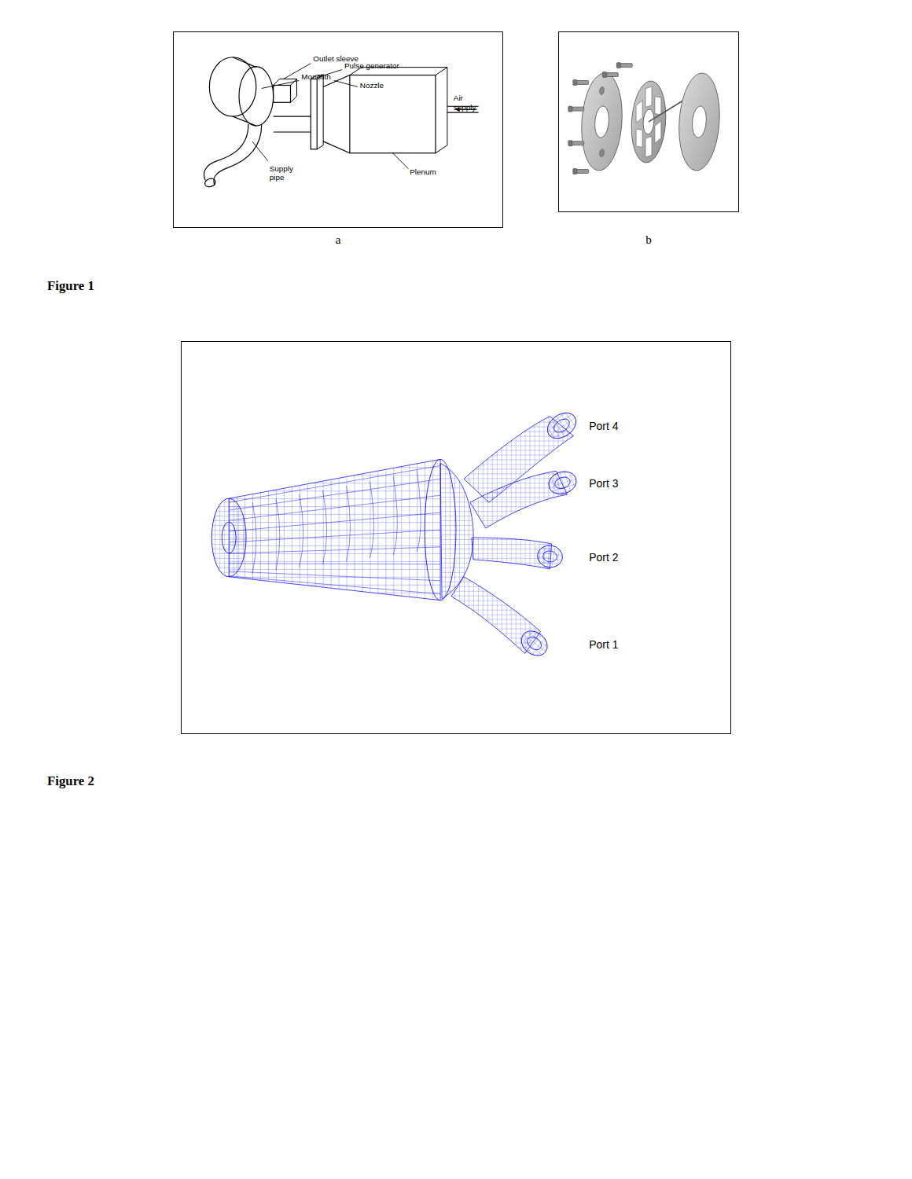Outlet sleeve Monolith Pulse generator Nozzle Supply pipe Plenum Air supply
a
b
Figure 1
Port 4 Port 3 Port 2 Port 1
Figure 2